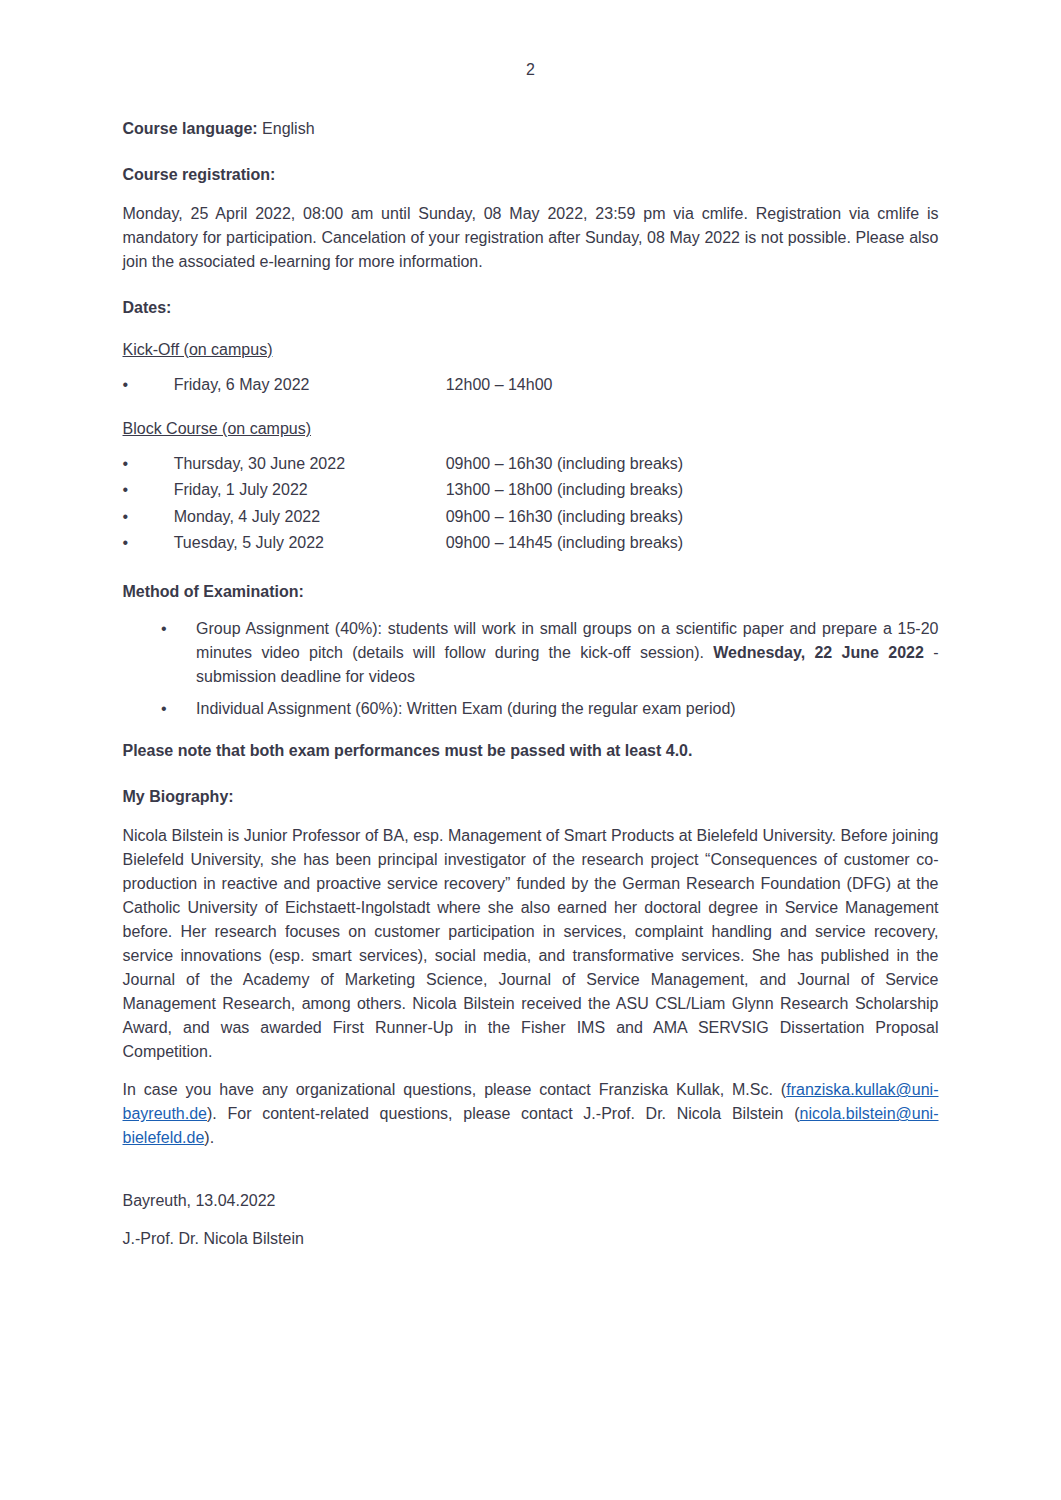2
Course language: English
Course registration:
Monday, 25 April 2022, 08:00 am until Sunday, 08 May 2022, 23:59 pm via cmlife. Registration via cmlife is mandatory for participation. Cancelation of your registration after Sunday, 08 May 2022 is not possible. Please also join the associated e-learning for more information.
Dates:
Kick-Off (on campus)
| • | Friday, 6 May 2022 | 12h00 – 14h00 |
Block Course (on campus)
| • | Thursday, 30 June 2022 | 09h00 – 16h30 (including breaks) |
| • | Friday, 1 July 2022 | 13h00 – 18h00 (including breaks) |
| • | Monday, 4 July 2022 | 09h00 – 16h30 (including breaks) |
| • | Tuesday, 5 July 2022 | 09h00 – 14h45 (including breaks) |
Method of Examination:
Group Assignment (40%): students will work in small groups on a scientific paper and prepare a 15-20 minutes video pitch (details will follow during the kick-off session). Wednesday, 22 June 2022 - submission deadline for videos
Individual Assignment (60%): Written Exam (during the regular exam period)
Please note that both exam performances must be passed with at least 4.0.
My Biography:
Nicola Bilstein is Junior Professor of BA, esp. Management of Smart Products at Bielefeld University. Before joining Bielefeld University, she has been principal investigator of the research project “Consequences of customer co-production in reactive and proactive service recovery” funded by the German Research Foundation (DFG) at the Catholic University of Eichstaett-Ingolstadt where she also earned her doctoral degree in Service Management before. Her research focuses on customer participation in services, complaint handling and service recovery, service innovations (esp. smart services), social media, and transformative services. She has published in the Journal of the Academy of Marketing Science, Journal of Service Management, and Journal of Service Management Research, among others. Nicola Bilstein received the ASU CSL/Liam Glynn Research Scholarship Award, and was awarded First Runner-Up in the Fisher IMS and AMA SERVSIG Dissertation Proposal Competition.
In case you have any organizational questions, please contact Franziska Kullak, M.Sc. (franziska.kullak@uni-bayreuth.de). For content-related questions, please contact J.-Prof. Dr. Nicola Bilstein (nicola.bilstein@uni-bielefeld.de).
Bayreuth, 13.04.2022
J.-Prof. Dr. Nicola Bilstein